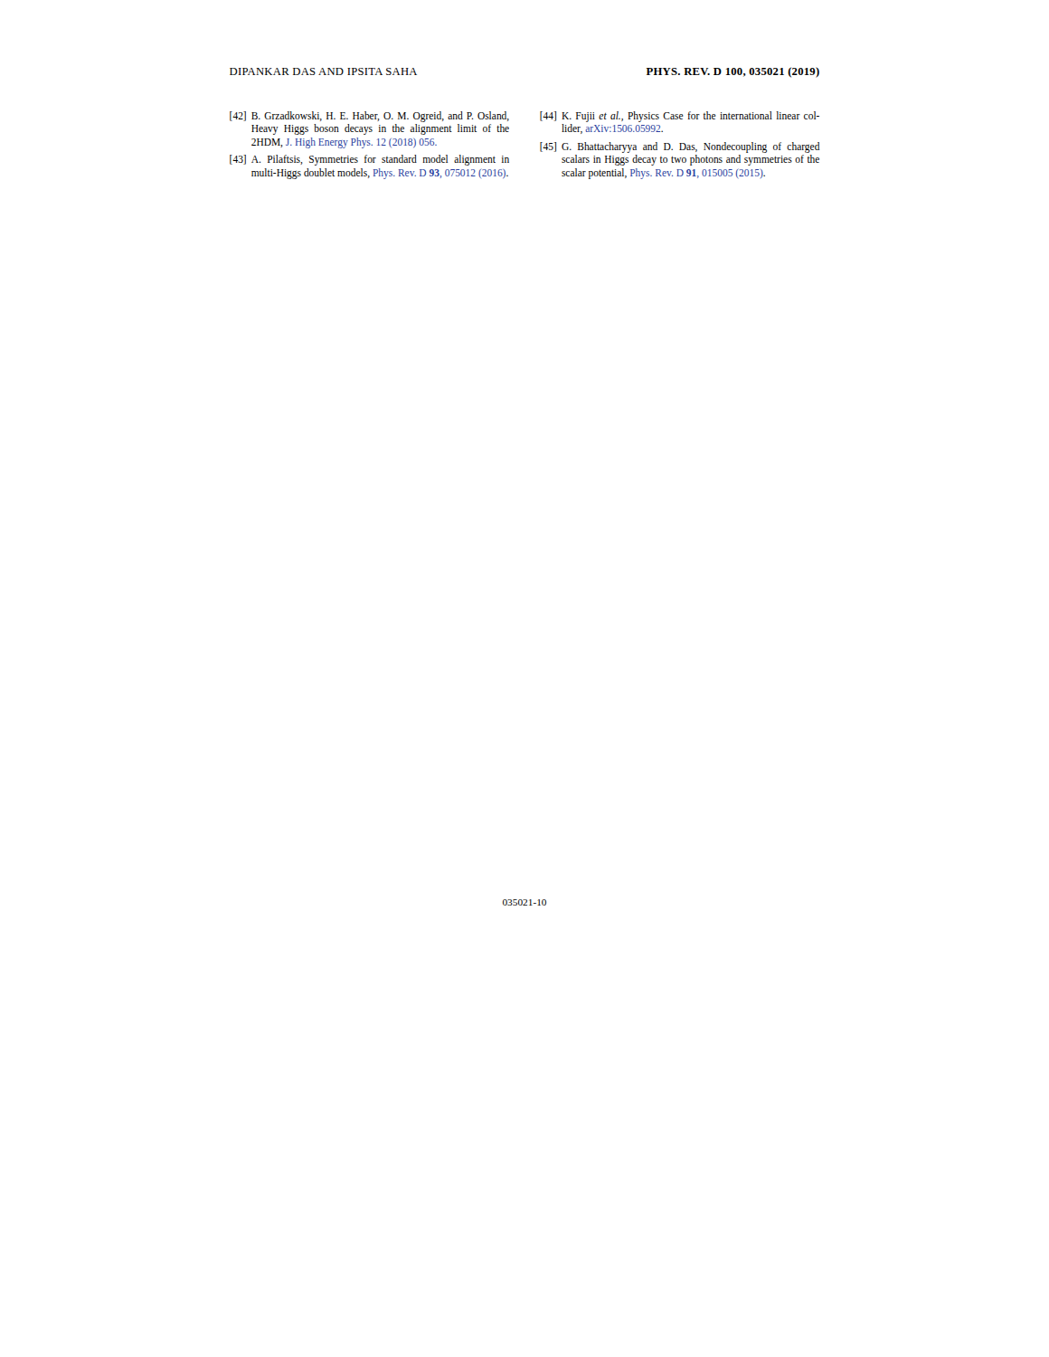Dipankar Das and Ipsita Saha
Phys. Rev. D 100, 035021 (2019)
[42] B. Grzadkowski, H. E. Haber, O. M. Ogreid, and P. Osland, Heavy Higgs boson decays in the alignment limit of the 2HDM, J. High Energy Phys. 12 (2018) 056.
[43] A. Pilaftsis, Symmetries for standard model alignment in multi-Higgs doublet models, Phys. Rev. D 93, 075012 (2016).
[44] K. Fujii et al., Physics Case for the international linear collider, arXiv:1506.05992.
[45] G. Bhattacharyya and D. Das, Nondecoupling of charged scalars in Higgs decay to two photons and symmetries of the scalar potential, Phys. Rev. D 91, 015005 (2015).
035021-10